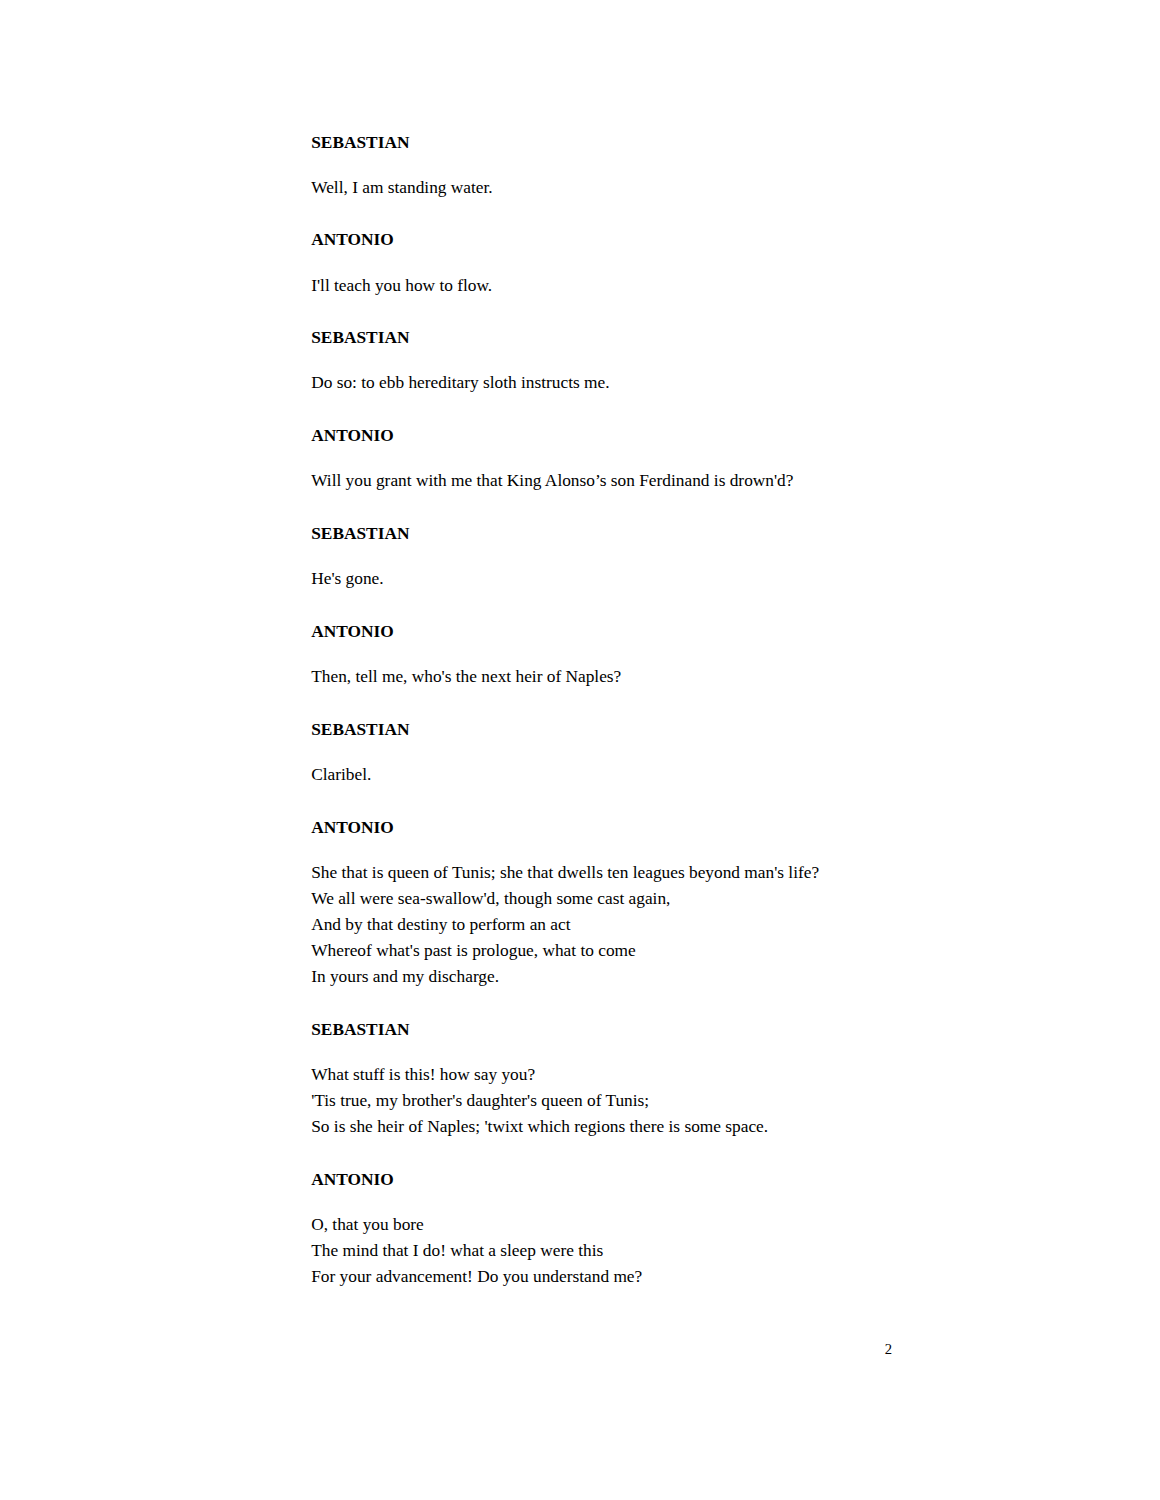SEBASTIAN
Well, I am standing water.
ANTONIO
I'll teach you how to flow.
SEBASTIAN
Do so: to ebb hereditary sloth instructs me.
ANTONIO
Will you grant with me that King Alonso’s son Ferdinand is drown'd?
SEBASTIAN
He's gone.
ANTONIO
Then, tell me, who's the next heir of Naples?
SEBASTIAN
Claribel.
ANTONIO
She that is queen of Tunis; she that dwells ten leagues beyond man's life?
We all were sea-swallow'd, though some cast again,
And by that destiny to perform an act
Whereof what's past is prologue, what to come
In yours and my discharge.
SEBASTIAN
What stuff is this! how say you?
'Tis true, my brother's daughter's queen of Tunis;
So is she heir of Naples; 'twixt which regions there is some space.
ANTONIO
O, that you bore
The mind that I do! what a sleep were this
For your advancement! Do you understand me?
2